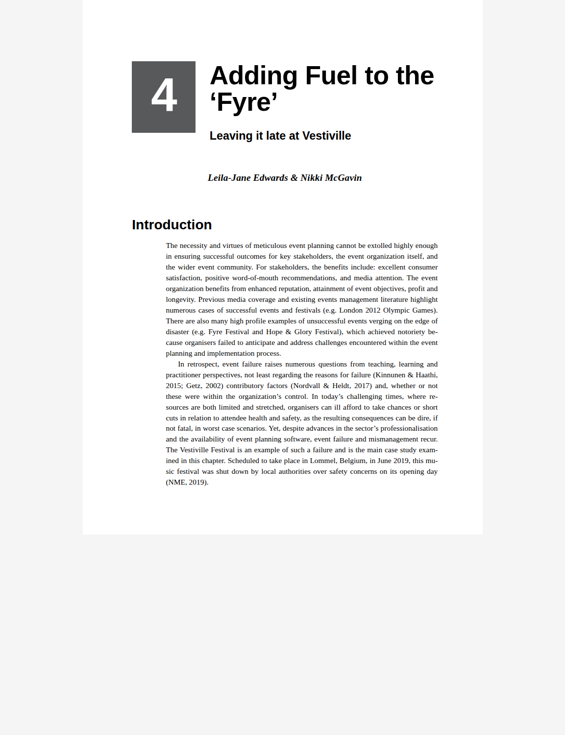4
Adding Fuel to the ‘Fyre’
Leaving it late at Vestiville
Leila-Jane Edwards & Nikki McGavin
Introduction
The necessity and virtues of meticulous event planning cannot be extolled highly enough in ensuring successful outcomes for key stakeholders, the event organization itself, and the wider event community. For stakeholders, the benefits include: excellent consumer satisfaction, positive word-of-mouth recommendations, and media attention. The event organization benefits from enhanced reputation, attainment of event objectives, profit and longevity. Previous media coverage and existing events management literature highlight numerous cases of successful events and festivals (e.g. London 2012 Olympic Games). There are also many high profile examples of unsuccessful events verging on the edge of disaster (e.g. Fyre Festival and Hope & Glory Festival), which achieved notoriety because organisers failed to anticipate and address challenges encountered within the event planning and implementation process.
In retrospect, event failure raises numerous questions from teaching, learning and practitioner perspectives, not least regarding the reasons for failure (Kinnunen & Haathi, 2015; Getz, 2002) contributory factors (Nordvall & Heldt, 2017) and, whether or not these were within the organization’s control. In today’s challenging times, where resources are both limited and stretched, organisers can ill afford to take chances or short cuts in relation to attendee health and safety, as the resulting consequences can be dire, if not fatal, in worst case scenarios. Yet, despite advances in the sector’s professionalisation and the availability of event planning software, event failure and mismanagement recur. The Vestiville Festival is an example of such a failure and is the main case study examined in this chapter. Scheduled to take place in Lommel, Belgium, in June 2019, this music festival was shut down by local authorities over safety concerns on its opening day (NME, 2019).